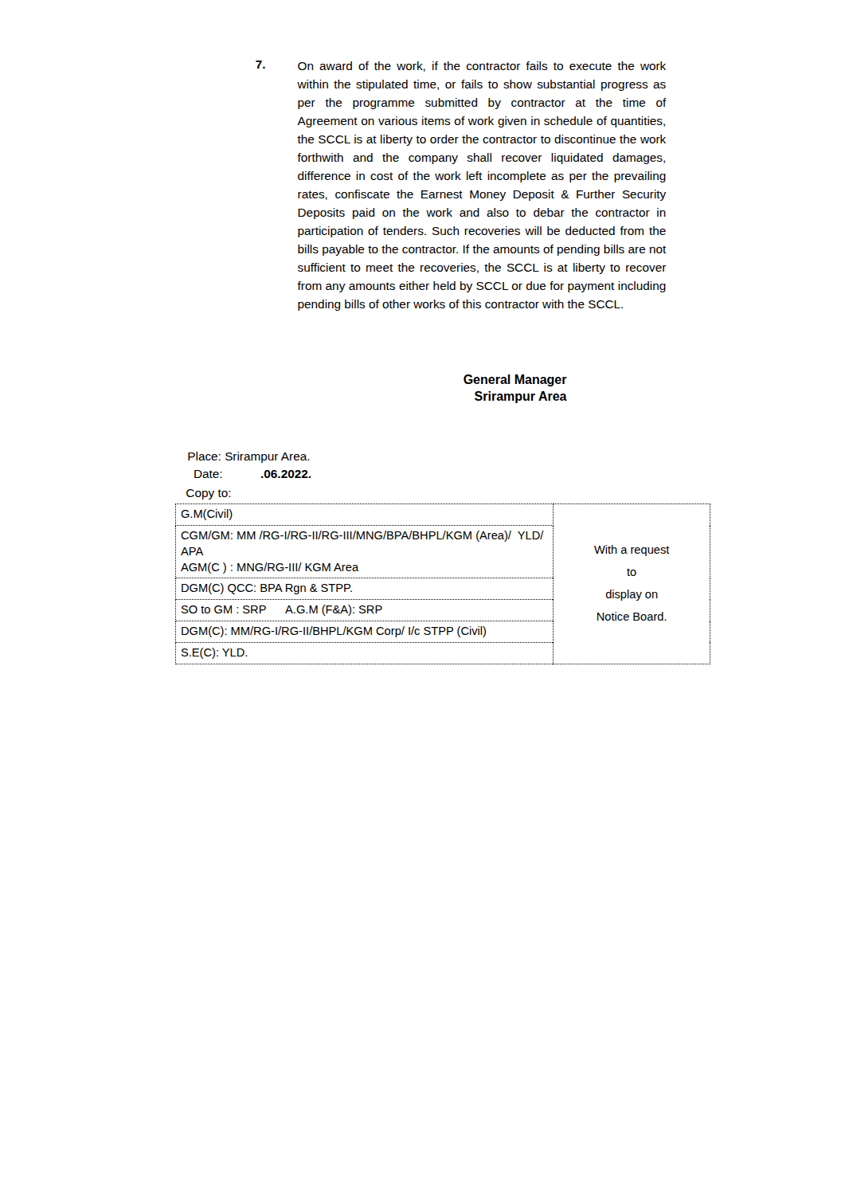7.
On award of the work, if the contractor fails to execute the work within the stipulated time, or fails to show substantial progress as per the programme submitted by contractor at the time of Agreement on various items of work given in schedule of quantities, the SCCL is at liberty to order the contractor to discontinue the work forthwith and the company shall recover liquidated damages, difference in cost of the work left incomplete as per the prevailing rates, confiscate the Earnest Money Deposit & Further Security Deposits paid on the work and also to debar the contractor in participation of tenders. Such recoveries will be deducted from the bills payable to the contractor. If the amounts of pending bills are not sufficient to meet the recoveries, the SCCL is at liberty to recover from any amounts either held by SCCL or due for payment including pending bills of other works of this contractor with the SCCL.
General Manager
Srirampur Area
Place: Srirampur Area.
Date: .06.2022.
Copy to:
| G.M(Civil) | With a request to display on Notice Board. |
| CGM/GM: MM /RG-I/RG-II/RG-III/MNG/BPA/BHPL/KGM (Area)/ YLD/ APA AGM(C ) : MNG/RG-III/ KGM Area |
| DGM(C) QCC: BPA Rgn & STPP. |
| SO to GM : SRP A.G.M (F&A): SRP |
| DGM(C): MM/RG-I/RG-II/BHPL/KGM Corp/ I/c STPP (Civil) |
| S.E(C): YLD. |